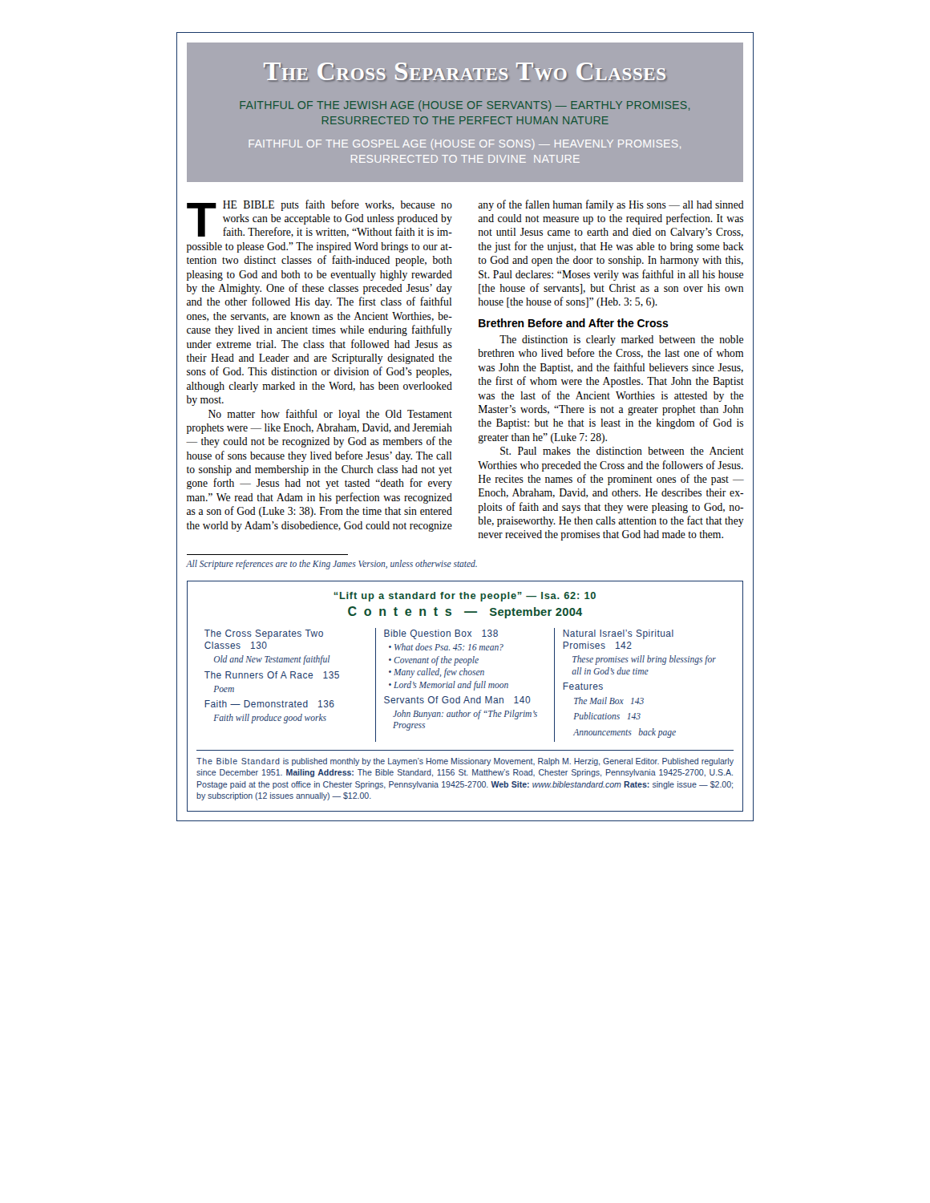The Cross Separates Two Classes
FAITHFUL OF THE JEWISH AGE (HOUSE OF SERVANTS) — EARTHLY PROMISES,
RESURRECTED TO THE PERFECT HUMAN NATURE
FAITHFUL OF THE GOSPEL AGE (HOUSE OF SONS) — HEAVENLY PROMISES,
RESURRECTED TO THE DIVINE NATURE
THE BIBLE puts faith before works, because no works can be acceptable to God unless produced by faith. Therefore, it is written, “Without faith it is impossible to please God.” The inspired Word brings to our attention two distinct classes of faith-induced people, both pleasing to God and both to be eventually highly rewarded by the Almighty. One of these classes preceded Jesus’ day and the other followed His day. The first class of faithful ones, the servants, are known as the Ancient Worthies, because they lived in ancient times while enduring faithfully under extreme trial. The class that followed had Jesus as their Head and Leader and are Scripturally designated the sons of God. This distinction or division of God’s peoples, although clearly marked in the Word, has been overlooked by most.
No matter how faithful or loyal the Old Testament prophets were — like Enoch, Abraham, David, and Jeremiah — they could not be recognized by God as members of the house of sons because they lived before Jesus’ day. The call to sonship and membership in the Church class had not yet gone forth — Jesus had not yet tasted “death for every man.” We read that Adam in his perfection was recognized as a son of God (Luke 3: 38). From the time that sin entered the world by Adam’s disobedience, God could not recognize any of the fallen human family as His sons — all had sinned and could not measure up to the required perfection. It was not until Jesus came to earth and died on Calvary’s Cross, the just for the unjust, that He was able to bring some back to God and open the door to sonship. In harmony with this, St. Paul declares: “Moses verily was faithful in all his house [the house of servants], but Christ as a son over his own house [the house of sons]” (Heb. 3: 5, 6).
Brethren Before and After the Cross
The distinction is clearly marked between the noble brethren who lived before the Cross, the last one of whom was John the Baptist, and the faithful believers since Jesus, the first of whom were the Apostles. That John the Baptist was the last of the Ancient Worthies is attested by the Master’s words, “There is not a greater prophet than John the Baptist: but he that is least in the kingdom of God is greater than he” (Luke 7: 28).
St. Paul makes the distinction between the Ancient Worthies who preceded the Cross and the followers of Jesus. He recites the names of the prominent ones of the past — Enoch, Abraham, David, and others. He describes their exploits of faith and says that they were pleasing to God, noble, praiseworthy. He then calls attention to the fact that they never received the promises that God had made to them.
All Scripture references are to the King James Version, unless otherwise stated.
“Lift up a standard for the people” — Isa. 62: 10
C o n t e n t s — September 2004
| The Cross Separates Two Classes 130 Old and New Testament faithful The Runners Of A Race 135 Poem Faith — Demonstrated 136 Faith will produce good works | Bible Question Box 138 • What does Psa. 45: 16 mean? • Covenant of the people • Many called, few chosen • Lord’s Memorial and full moon Servants Of God And Man 140 John Bunyan: author of “The Pilgrim’s Progress | Natural Israel’s Spiritual Promises 142 These promises will bring blessings for all in God’s due time Features The Mail Box 143 Publications 143 Announcements back page |
The Bible Standard is published monthly by the Laymen’s Home Missionary Movement, Ralph M. Herzig, General Editor. Published regularly since December 1951. Mailing Address: The Bible Standard, 1156 St. Matthew’s Road, Chester Springs, Pennsylvania 19425-2700, U.S.A. Postage paid at the post office in Chester Springs, Pennsylvania 19425-2700. Web Site: www.biblestandard.com Rates: single issue — $2.00; by subscription (12 issues annually) — $12.00.